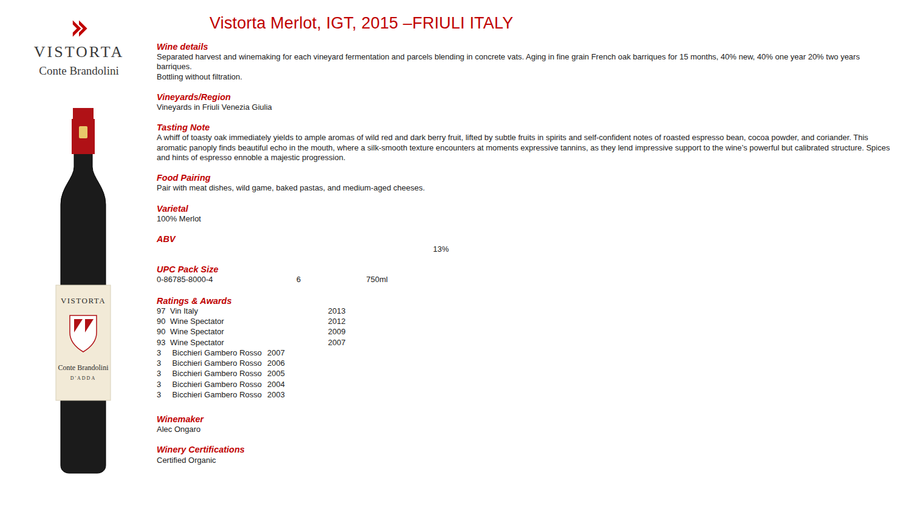Vistorta Merlot, IGT, 2015 –FRIULI ITALY
VISTORTA
Conte Brandolini
VISTORTA Conte Brandolini D'ADDA
Wine details
Separated harvest and winemaking for each vineyard fermentation and parcels blending in concrete vats. Aging in fine grain French oak barriques for 15 months, 40% new, 40% one year 20% two years barriques.
Bottling without filtration.
Vineyards/Region
Vineyards in Friuli Venezia Giulia
Tasting Note
A whiff of toasty oak immediately yields to ample aromas of wild red and dark berry fruit, lifted by subtle fruits in spirits and self-confident notes of roasted espresso bean, cocoa powder, and coriander. This aromatic panoply finds beautiful echo in the mouth, where a silk-smooth texture encounters at moments expressive tannins, as they lend impressive support to the wine’s powerful but calibrated structure. Spices and hints of espresso ennoble a majestic progression.
Food Pairing
Pair with meat dishes, wild game, baked pastas, and medium-aged cheeses.
Varietal
100% Merlot
ABV
13%
UPC Pack Size
| 0-86785-8000-4 | 6 | 750ml |
Ratings & Awards
| 97 | Vin Italy | | 2013 |
| 90 | Wine Spectator | | 2012 |
| 90 | Wine Spectator | | 2009 |
| 93 | Wine Spectator | | 2007 |
| 3 | Bicchieri Gambero Rosso | 2007 | |
| 3 | Bicchieri Gambero Rosso | 2006 | |
| 3 | Bicchieri Gambero Rosso | 2005 | |
| 3 | Bicchieri Gambero Rosso | 2004 | |
| 3 | Bicchieri Gambero Rosso | 2003 | |
Winemaker
Alec Ongaro
Winery Certifications
Certified Organic